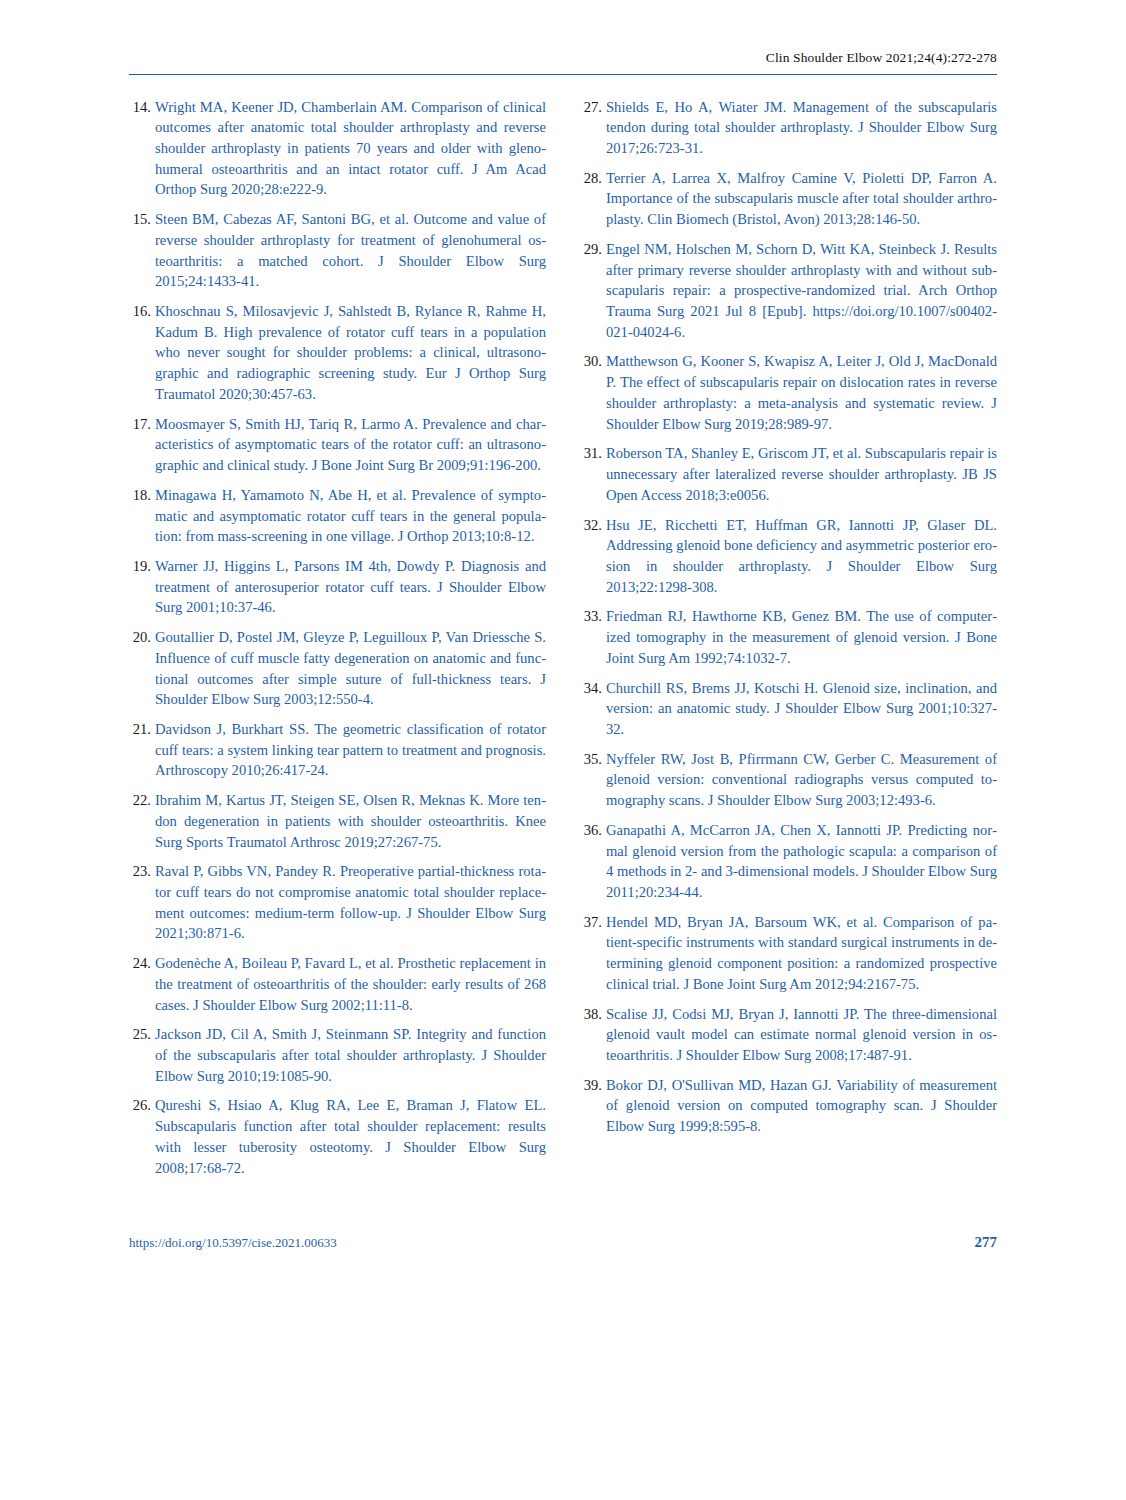Clin Shoulder Elbow 2021;24(4):272-278
Wright MA, Keener JD, Chamberlain AM. Comparison of clinical outcomes after anatomic total shoulder arthroplasty and reverse shoulder arthroplasty in patients 70 years and older with glenohumeral osteoarthritis and an intact rotator cuff. J Am Acad Orthop Surg 2020;28:e222-9.
Steen BM, Cabezas AF, Santoni BG, et al. Outcome and value of reverse shoulder arthroplasty for treatment of glenohumeral osteoarthritis: a matched cohort. J Shoulder Elbow Surg 2015;24:1433-41.
Khoschnau S, Milosavjevic J, Sahlstedt B, Rylance R, Rahme H, Kadum B. High prevalence of rotator cuff tears in a population who never sought for shoulder problems: a clinical, ultrasonographic and radiographic screening study. Eur J Orthop Surg Traumatol 2020;30:457-63.
Moosmayer S, Smith HJ, Tariq R, Larmo A. Prevalence and characteristics of asymptomatic tears of the rotator cuff: an ultrasonographic and clinical study. J Bone Joint Surg Br 2009;91:196-200.
Minagawa H, Yamamoto N, Abe H, et al. Prevalence of symptomatic and asymptomatic rotator cuff tears in the general population: from mass-screening in one village. J Orthop 2013;10:8-12.
Warner JJ, Higgins L, Parsons IM 4th, Dowdy P. Diagnosis and treatment of anterosuperior rotator cuff tears. J Shoulder Elbow Surg 2001;10:37-46.
Goutallier D, Postel JM, Gleyze P, Leguilloux P, Van Driessche S. Influence of cuff muscle fatty degeneration on anatomic and functional outcomes after simple suture of full-thickness tears. J Shoulder Elbow Surg 2003;12:550-4.
Davidson J, Burkhart SS. The geometric classification of rotator cuff tears: a system linking tear pattern to treatment and prognosis. Arthroscopy 2010;26:417-24.
Ibrahim M, Kartus JT, Steigen SE, Olsen R, Meknas K. More tendon degeneration in patients with shoulder osteoarthritis. Knee Surg Sports Traumatol Arthrosc 2019;27:267-75.
Raval P, Gibbs VN, Pandey R. Preoperative partial-thickness rotator cuff tears do not compromise anatomic total shoulder replacement outcomes: medium-term follow-up. J Shoulder Elbow Surg 2021;30:871-6.
Godenèche A, Boileau P, Favard L, et al. Prosthetic replacement in the treatment of osteoarthritis of the shoulder: early results of 268 cases. J Shoulder Elbow Surg 2002;11:11-8.
Jackson JD, Cil A, Smith J, Steinmann SP. Integrity and function of the subscapularis after total shoulder arthroplasty. J Shoulder Elbow Surg 2010;19:1085-90.
Qureshi S, Hsiao A, Klug RA, Lee E, Braman J, Flatow EL. Subscapularis function after total shoulder replacement: results with lesser tuberosity osteotomy. J Shoulder Elbow Surg 2008;17:68-72.
Shields E, Ho A, Wiater JM. Management of the subscapularis tendon during total shoulder arthroplasty. J Shoulder Elbow Surg 2017;26:723-31.
Terrier A, Larrea X, Malfroy Camine V, Pioletti DP, Farron A. Importance of the subscapularis muscle after total shoulder arthroplasty. Clin Biomech (Bristol, Avon) 2013;28:146-50.
Engel NM, Holschen M, Schorn D, Witt KA, Steinbeck J. Results after primary reverse shoulder arthroplasty with and without subscapularis repair: a prospective-randomized trial. Arch Orthop Trauma Surg 2021 Jul 8 [Epub]. https://doi.org/10.1007/s00402-021-04024-6.
Matthewson G, Kooner S, Kwapisz A, Leiter J, Old J, MacDonald P. The effect of subscapularis repair on dislocation rates in reverse shoulder arthroplasty: a meta-analysis and systematic review. J Shoulder Elbow Surg 2019;28:989-97.
Roberson TA, Shanley E, Griscom JT, et al. Subscapularis repair is unnecessary after lateralized reverse shoulder arthroplasty. JB JS Open Access 2018;3:e0056.
Hsu JE, Ricchetti ET, Huffman GR, Iannotti JP, Glaser DL. Addressing glenoid bone deficiency and asymmetric posterior erosion in shoulder arthroplasty. J Shoulder Elbow Surg 2013;22:1298-308.
Friedman RJ, Hawthorne KB, Genez BM. The use of computerized tomography in the measurement of glenoid version. J Bone Joint Surg Am 1992;74:1032-7.
Churchill RS, Brems JJ, Kotschi H. Glenoid size, inclination, and version: an anatomic study. J Shoulder Elbow Surg 2001;10:327-32.
Nyffeler RW, Jost B, Pfirrmann CW, Gerber C. Measurement of glenoid version: conventional radiographs versus computed tomography scans. J Shoulder Elbow Surg 2003;12:493-6.
Ganapathi A, McCarron JA, Chen X, Iannotti JP. Predicting normal glenoid version from the pathologic scapula: a comparison of 4 methods in 2- and 3-dimensional models. J Shoulder Elbow Surg 2011;20:234-44.
Hendel MD, Bryan JA, Barsoum WK, et al. Comparison of patient-specific instruments with standard surgical instruments in determining glenoid component position: a randomized prospective clinical trial. J Bone Joint Surg Am 2012;94:2167-75.
Scalise JJ, Codsi MJ, Bryan J, Iannotti JP. The three-dimensional glenoid vault model can estimate normal glenoid version in osteoarthritis. J Shoulder Elbow Surg 2008;17:487-91.
Bokor DJ, O'Sullivan MD, Hazan GJ. Variability of measurement of glenoid version on computed tomography scan. J Shoulder Elbow Surg 1999;8:595-8.
https://doi.org/10.5397/cise.2021.00633 277